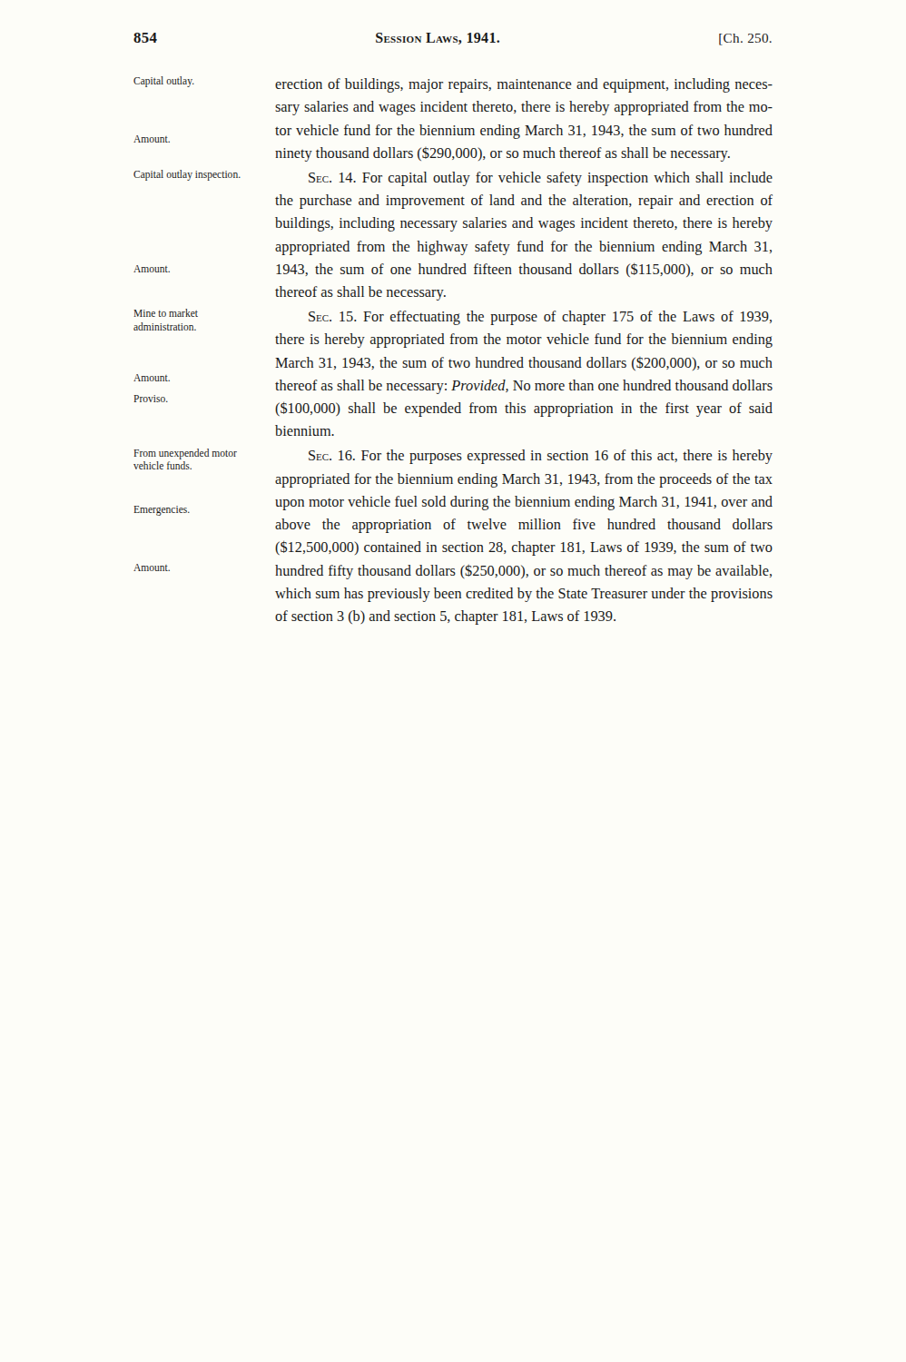854 Session Laws, 1941. [Ch. 250.
Capital outlay.
Amount.
erection of buildings, major repairs, maintenance and equipment, including necessary salaries and wages incident thereto, there is hereby appropriated from the motor vehicle fund for the biennium ending March 31, 1943, the sum of two hundred ninety thousand dollars ($290,000), or so much thereof as shall be necessary.
Capital outlay inspection.
Amount.
Sec. 14. For capital outlay for vehicle safety inspection which shall include the purchase and improvement of land and the alteration, repair and erection of buildings, including necessary salaries and wages incident thereto, there is hereby appropriated from the highway safety fund for the biennium ending March 31, 1943, the sum of one hundred fifteen thousand dollars ($115,000), or so much thereof as shall be necessary.
Mine to market administration.
Amount.
Proviso.
Sec. 15. For effectuating the purpose of chapter 175 of the Laws of 1939, there is hereby appropriated from the motor vehicle fund for the biennium ending March 31, 1943, the sum of two hundred thousand dollars ($200,000), or so much thereof as shall be necessary: Provided, No more than one hundred thousand dollars ($100,000) shall be expended from this appropriation in the first year of said biennium.
From unexpended motor vehicle funds.
Emergencies.
Amount.
Sec. 16. For the purposes expressed in section 16 of this act, there is hereby appropriated for the biennium ending March 31, 1943, from the proceeds of the tax upon motor vehicle fuel sold during the biennium ending March 31, 1941, over and above the appropriation of twelve million five hundred thousand dollars ($12,500,000) contained in section 28, chapter 181, Laws of 1939, the sum of two hundred fifty thousand dollars ($250,000), or so much thereof as may be available, which sum has previously been credited by the State Treasurer under the provisions of section 3 (b) and section 5, chapter 181, Laws of 1939.